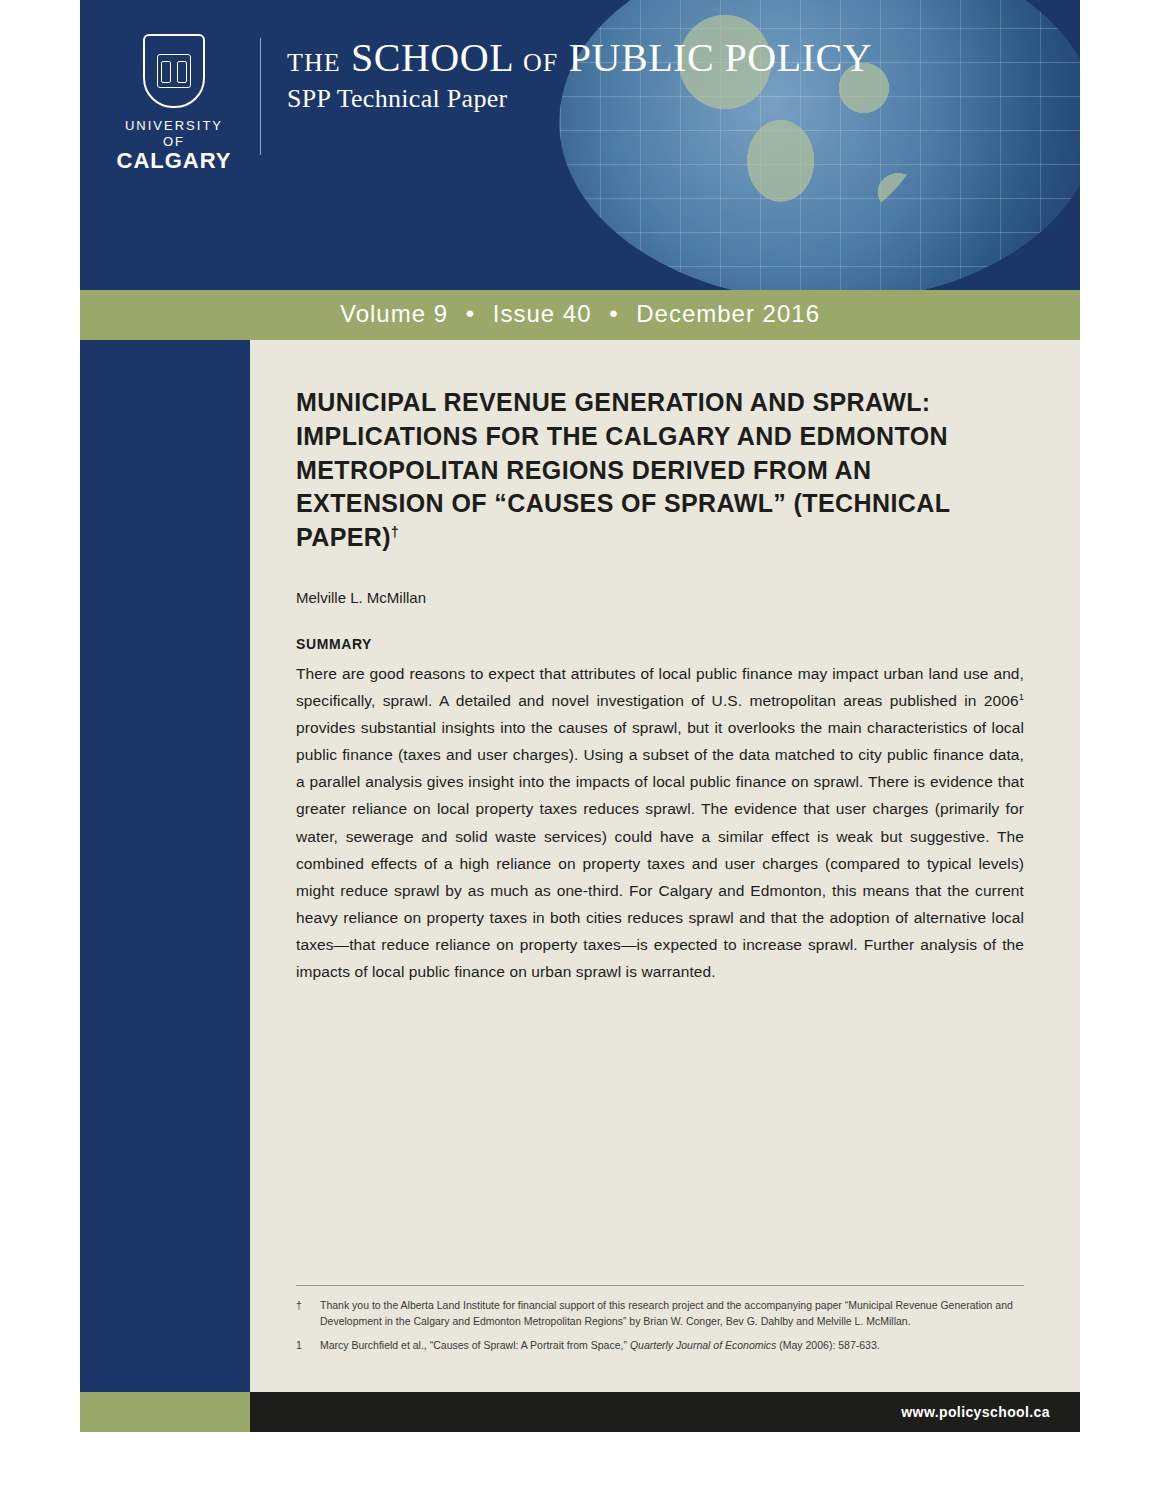UNIVERSITY OF
CALGARY
THE SCHOOL OF PUBLIC POLICY
SPP Technical Paper
Volume 9 • Issue 40 • December 2016
Municipal Revenue Generation and Sprawl: Implications for the Calgary and Edmonton Metropolitan Regions Derived from an Extension of “Causes of Sprawl” (Technical Paper)†
Melville L. McMillan
Summary
There are good reasons to expect that attributes of local public finance may impact urban land use and, specifically, sprawl. A detailed and novel investigation of U.S. metropolitan areas published in 20061 provides substantial insights into the causes of sprawl, but it overlooks the main characteristics of local public finance (taxes and user charges). Using a subset of the data matched to city public finance data, a parallel analysis gives insight into the impacts of local public finance on sprawl. There is evidence that greater reliance on local property taxes reduces sprawl. The evidence that user charges (primarily for water, sewerage and solid waste services) could have a similar effect is weak but suggestive. The combined effects of a high reliance on property taxes and user charges (compared to typical levels) might reduce sprawl by as much as one-third. For Calgary and Edmonton, this means that the current heavy reliance on property taxes in both cities reduces sprawl and that the adoption of alternative local taxes—that reduce reliance on property taxes—is expected to increase sprawl. Further analysis of the impacts of local public finance on urban sprawl is warranted.
†
Thank you to the Alberta Land Institute for financial support of this research project and the accompanying paper “Municipal Revenue Generation and Development in the Calgary and Edmonton Metropolitan Regions” by Brian W. Conger, Bev G. Dahlby and Melville L. McMillan.
1
Marcy Burchfield et al., “Causes of Sprawl: A Portrait from Space,” Quarterly Journal of Economics (May 2006): 587-633.
www.policyschool.ca